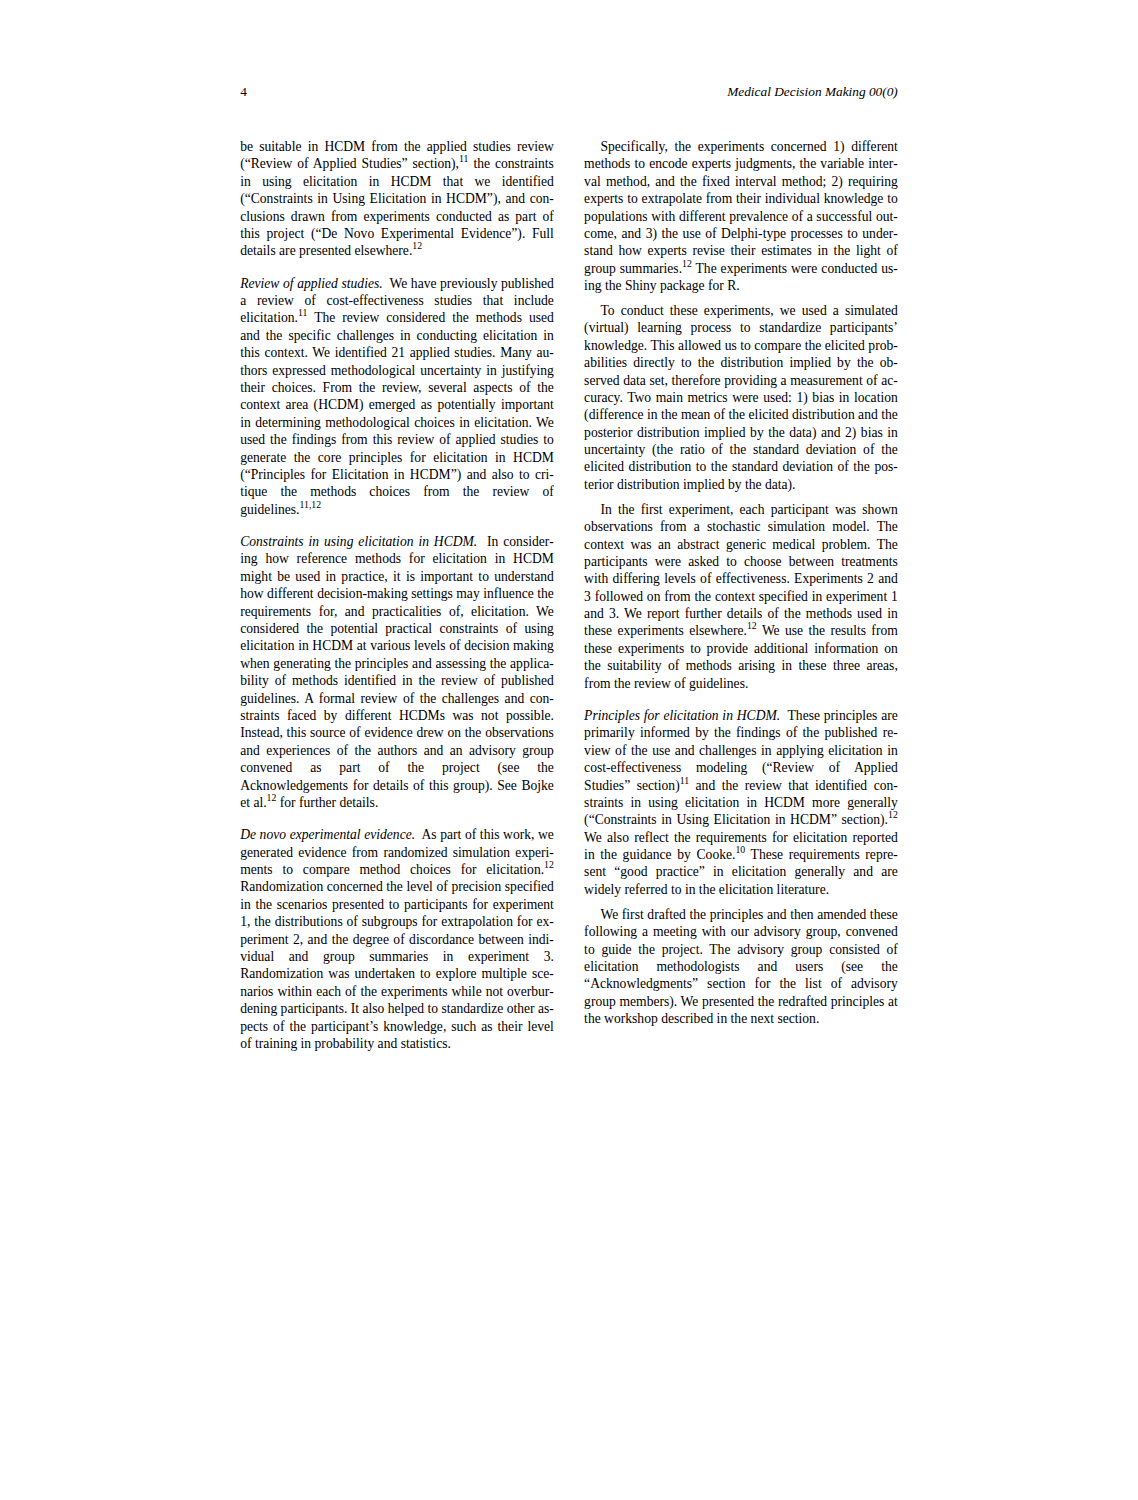4 Medical Decision Making 00(0)
be suitable in HCDM from the applied studies review (“Review of Applied Studies” section),11 the constraints in using elicitation in HCDM that we identified (“Constraints in Using Elicitation in HCDM”), and conclusions drawn from experiments conducted as part of this project (“De Novo Experimental Evidence”). Full details are presented elsewhere.12
Review of applied studies. We have previously published a review of cost-effectiveness studies that include elicitation.11 The review considered the methods used and the specific challenges in conducting elicitation in this context. We identified 21 applied studies. Many authors expressed methodological uncertainty in justifying their choices. From the review, several aspects of the context area (HCDM) emerged as potentially important in determining methodological choices in elicitation. We used the findings from this review of applied studies to generate the core principles for elicitation in HCDM (“Principles for Elicitation in HCDM”) and also to critique the methods choices from the review of guidelines.11,12
Constraints in using elicitation in HCDM. In considering how reference methods for elicitation in HCDM might be used in practice, it is important to understand how different decision-making settings may influence the requirements for, and practicalities of, elicitation. We considered the potential practical constraints of using elicitation in HCDM at various levels of decision making when generating the principles and assessing the applicability of methods identified in the review of published guidelines. A formal review of the challenges and constraints faced by different HCDMs was not possible. Instead, this source of evidence drew on the observations and experiences of the authors and an advisory group convened as part of the project (see the Acknowledgements for details of this group). See Bojke et al.12 for further details.
De novo experimental evidence. As part of this work, we generated evidence from randomized simulation experiments to compare method choices for elicitation.12 Randomization concerned the level of precision specified in the scenarios presented to participants for experiment 1, the distributions of subgroups for extrapolation for experiment 2, and the degree of discordance between individual and group summaries in experiment 3. Randomization was undertaken to explore multiple scenarios within each of the experiments while not overburdening participants. It also helped to standardize other aspects of the participant’s knowledge, such as their level of training in probability and statistics.
Specifically, the experiments concerned 1) different methods to encode experts judgments, the variable interval method, and the fixed interval method; 2) requiring experts to extrapolate from their individual knowledge to populations with different prevalence of a successful outcome, and 3) the use of Delphi-type processes to understand how experts revise their estimates in the light of group summaries.12 The experiments were conducted using the Shiny package for R.
To conduct these experiments, we used a simulated (virtual) learning process to standardize participants’ knowledge. This allowed us to compare the elicited probabilities directly to the distribution implied by the observed data set, therefore providing a measurement of accuracy. Two main metrics were used: 1) bias in location (difference in the mean of the elicited distribution and the posterior distribution implied by the data) and 2) bias in uncertainty (the ratio of the standard deviation of the elicited distribution to the standard deviation of the posterior distribution implied by the data).
In the first experiment, each participant was shown observations from a stochastic simulation model. The context was an abstract generic medical problem. The participants were asked to choose between treatments with differing levels of effectiveness. Experiments 2 and 3 followed on from the context specified in experiment 1 and 3. We report further details of the methods used in these experiments elsewhere.12 We use the results from these experiments to provide additional information on the suitability of methods arising in these three areas, from the review of guidelines.
Principles for elicitation in HCDM. These principles are primarily informed by the findings of the published review of the use and challenges in applying elicitation in cost-effectiveness modeling (“Review of Applied Studies” section)11 and the review that identified constraints in using elicitation in HCDM more generally (“Constraints in Using Elicitation in HCDM” section).12 We also reflect the requirements for elicitation reported in the guidance by Cooke.10 These requirements represent “good practice” in elicitation generally and are widely referred to in the elicitation literature.
We first drafted the principles and then amended these following a meeting with our advisory group, convened to guide the project. The advisory group consisted of elicitation methodologists and users (see the “Acknowledgments” section for the list of advisory group members). We presented the redrafted principles at the workshop described in the next section.